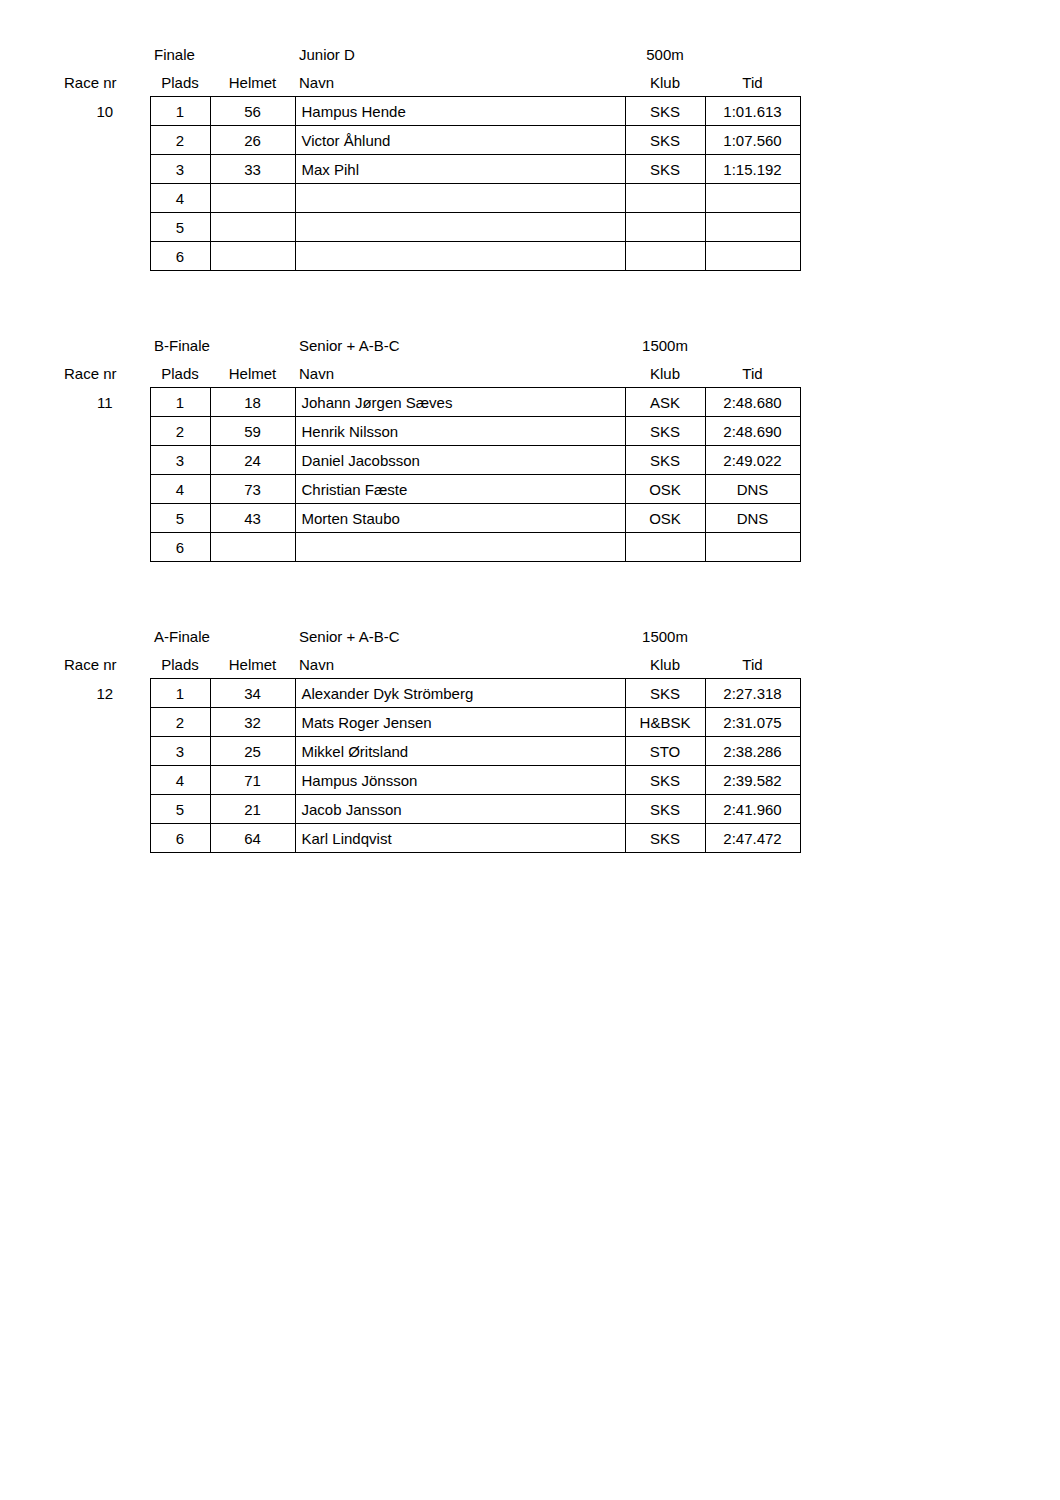| | Finale | Junior D | 500m | |
| Race nr | Plads | Helmet | Navn | Klub | Tid |
| 10 | 1 | 56 | Hampus Hende | SKS | 1:01.613 |
| | 2 | 26 | Victor Åhlund | SKS | 1:07.560 |
| | 3 | 33 | Max Pihl | SKS | 1:15.192 |
| | 4 | | | | |
| | 5 | | | | |
| | 6 | | | | |
| | B-Finale | Senior + A-B-C | 1500m | |
| Race nr | Plads | Helmet | Navn | Klub | Tid |
| 11 | 1 | 18 | Johann Jørgen Sæves | ASK | 2:48.680 |
| | 2 | 59 | Henrik Nilsson | SKS | 2:48.690 |
| | 3 | 24 | Daniel Jacobsson | SKS | 2:49.022 |
| | 4 | 73 | Christian Fæste | OSK | DNS |
| | 5 | 43 | Morten Staubo | OSK | DNS |
| | 6 | | | | |
| | A-Finale | Senior + A-B-C | 1500m | |
| Race nr | Plads | Helmet | Navn | Klub | Tid |
| 12 | 1 | 34 | Alexander Dyk Strömberg | SKS | 2:27.318 |
| | 2 | 32 | Mats Roger Jensen | H&BSK | 2:31.075 |
| | 3 | 25 | Mikkel Øritsland | STO | 2:38.286 |
| | 4 | 71 | Hampus Jönsson | SKS | 2:39.582 |
| | 5 | 21 | Jacob Jansson | SKS | 2:41.960 |
| | 6 | 64 | Karl Lindqvist | SKS | 2:47.472 |